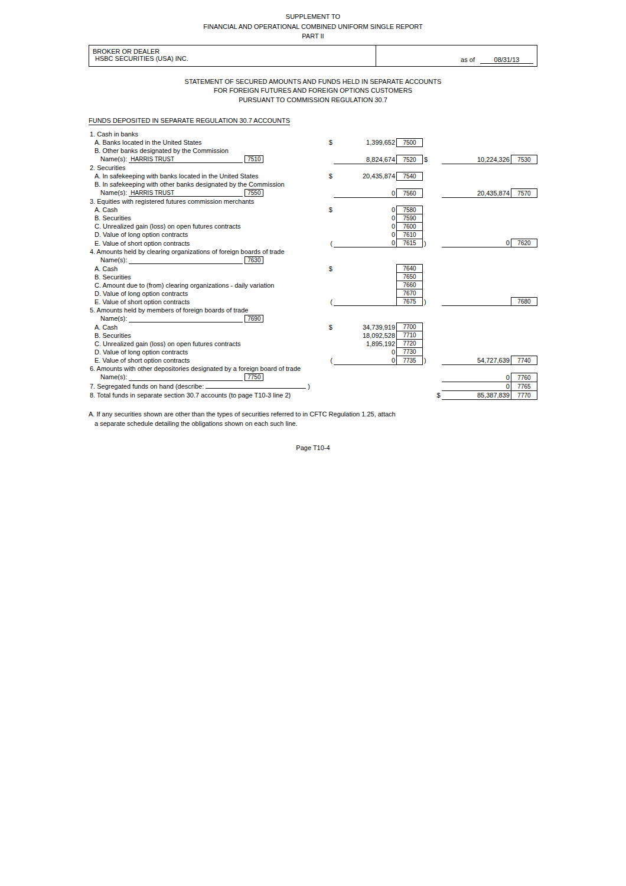SUPPLEMENT TO
FINANCIAL AND OPERATIONAL COMBINED UNIFORM SINGLE REPORT
PART II
| BROKER OR DEALER HSBC SECURITIES (USA) INC. | as of 08/31/13 |
STATEMENT OF SECURED AMOUNTS AND FUNDS HELD IN SEPARATE ACCOUNTS
FOR FOREIGN FUTURES AND FOREIGN OPTIONS CUSTOMERS
PURSUANT TO COMMISSION REGULATION 30.7
FUNDS DEPOSITED IN SEPARATE REGULATION 30.7 ACCOUNTS
| 1. Cash in banks | | | | | | | |
| A. Banks located in the United States | $ | 1,399,652 | 7500 | | | | |
| B. Other banks designated by the Commission | | | | | | | |
| Name(s): HARRIS TRUST 7510 | | 8,824,674 | 7520 | $ | | 10,224,326 | 7530 |
| 2. Securities | | | | | | | |
| A. In safekeeping with banks located in the United States | $ | 20,435,874 | 7540 | | | | |
| B. In safekeeping with other banks designated by the Commission | | | | | | | |
| Name(s): HARRIS TRUST 7550 | | 0 | 7560 | | | 20,435,874 | 7570 |
| 3. Equities with registered futures commission merchants | | | | | | | |
| A. Cash | $ | 0 | 7580 | | | | |
| B. Securities | | 0 | 7590 | | | | |
| C. Unrealized gain (loss) on open futures contracts | | 0 | 7600 | | | | |
| D. Value of long option contracts | | 0 | 7610 | | | | |
| E. Value of short option contracts | ( | 0 | 7615 | ) | | 0 | 7620 |
| 4. Amounts held by clearing organizations of foreign boards of trade | | | | | | | |
| Name(s): 7630 | | | | | | | |
| A. Cash | $ | | 7640 | | | | |
| B. Securities | | | 7650 | | | | |
| C. Amount due to (from) clearing organizations - daily variation | | | 7660 | | | | |
| D. Value of long option contracts | | | 7670 | | | | |
| E. Value of short option contracts | ( | | 7675 | ) | | | 7680 |
| 5. Amounts held by members of foreign boards of trade | | | | | | | |
| Name(s): 7690 | | | | | | | |
| A. Cash | $ | 34,739,919 | 7700 | | | | |
| B. Securities | | 18,092,528 | 7710 | | | | |
| C. Unrealized gain (loss) on open futures contracts | | 1,895,192 | 7720 | | | | |
| D. Value of long option contracts | | 0 | 7730 | | | | |
| E. Value of short option contracts | ( | 0 | 7735 | ) | | 54,727,639 | 7740 |
| 6. Amounts with other depositories designated by a foreign board of trade | | | | | | | |
| Name(s): 7750 | | | | | | 0 | 7760 |
| 7. Segregated funds on hand (describe: ) | | | | | | 0 | 7765 |
| 8. Total funds in separate section 30.7 accounts (to page T10-3 line 2) | | | | | $ | 85,387,839 | 7770 |
A. If any securities shown are other than the types of securities referred to in CFTC Regulation 1.25, attach
a separate schedule detailing the obligations shown on each such line.
Page T10-4